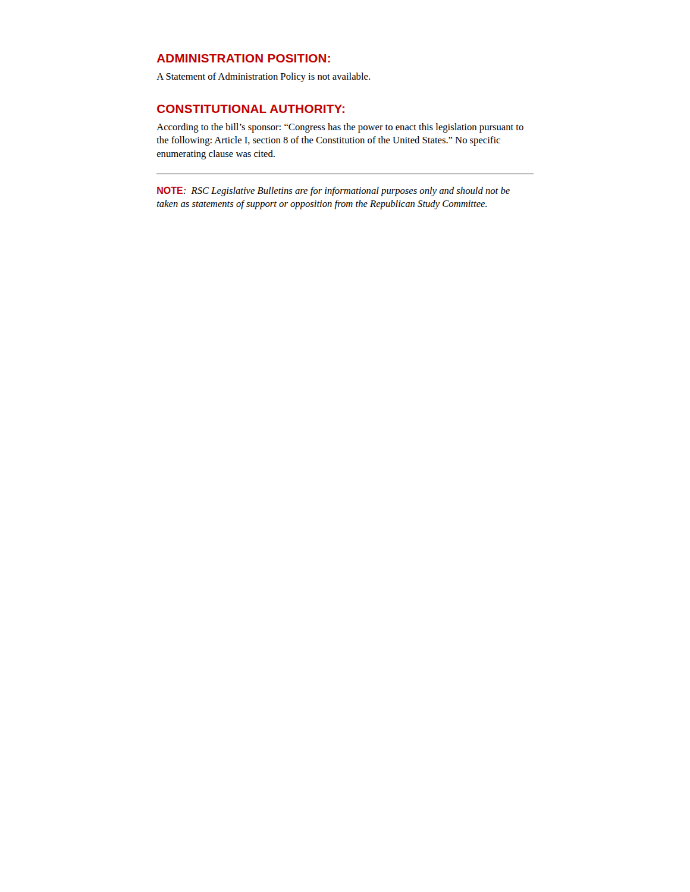ADMINISTRATION POSITION:
A Statement of Administration Policy is not available.
CONSTITUTIONAL AUTHORITY:
According to the bill’s sponsor: “Congress has the power to enact this legislation pursuant to the following: Article I, section 8 of the Constitution of the United States.” No specific enumerating clause was cited.
NOTE: RSC Legislative Bulletins are for informational purposes only and should not be taken as statements of support or opposition from the Republican Study Committee.